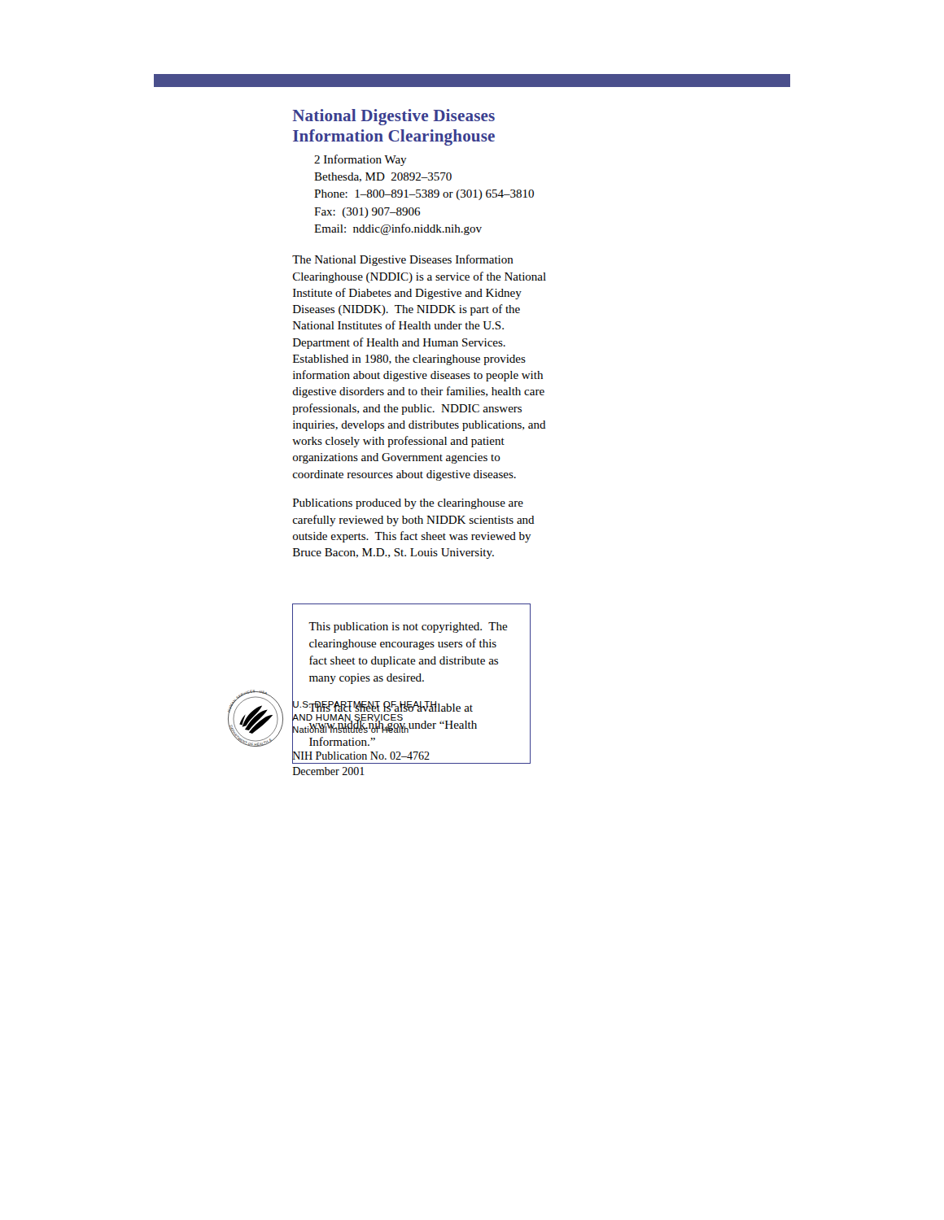National Digestive Diseases
Information Clearinghouse
2 Information Way
Bethesda, MD 20892–3570
Phone: 1–800–891–5389 or (301) 654–3810
Fax: (301) 907–8906
Email: nddic@info.niddk.nih.gov
The National Digestive Diseases Information Clearinghouse (NDDIC) is a service of the National Institute of Diabetes and Digestive and Kidney Diseases (NIDDK). The NIDDK is part of the National Institutes of Health under the U.S. Department of Health and Human Services. Established in 1980, the clearinghouse provides information about digestive diseases to people with digestive disorders and to their families, health care professionals, and the public. NDDIC answers inquiries, develops and distributes publications, and works closely with professional and patient organizations and Government agencies to coordinate resources about digestive diseases.
Publications produced by the clearinghouse are carefully reviewed by both NIDDK scientists and outside experts. This fact sheet was reviewed by Bruce Bacon, M.D., St. Louis University.
This publication is not copyrighted. The clearinghouse encourages users of this fact sheet to duplicate and distribute as many copies as desired.
This fact sheet is also available at www.niddk.nih.gov under “Health Information.”
HUMAN SERVICES · USA DEPARTMENT OF HEALTH &
U.S. DEPARTMENT OF HEALTH
AND HUMAN SERVICES
National Institutes of Health
NIH Publication No. 02–4762
December 2001